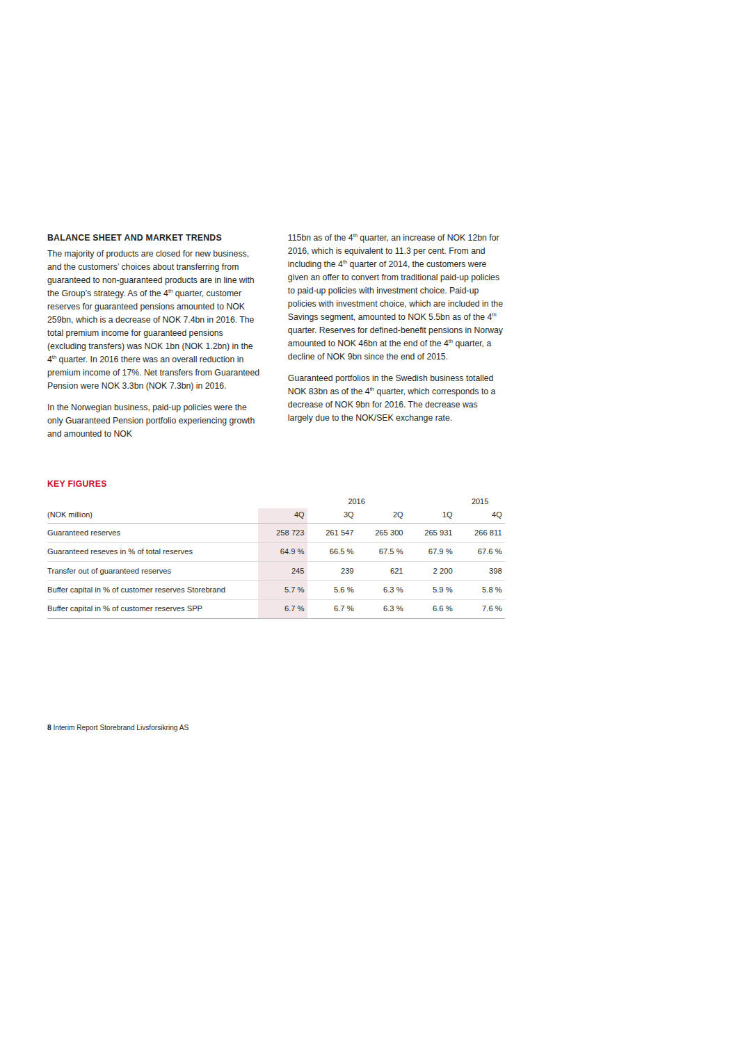Balance sheet and market trends
The majority of products are closed for new business, and the customers’ choices about transferring from guaranteed to non-guaranteed products are in line with the Group’s strategy. As of the 4th quarter, customer reserves for guaranteed pensions amounted to NOK 259bn, which is a decrease of NOK 7.4bn in 2016. The total premium income for guaranteed pensions (excluding transfers) was NOK 1bn (NOK 1.2bn) in the 4th quarter. In 2016 there was an overall reduction in premium income of 17%. Net transfers from Guaranteed Pension were NOK 3.3bn (NOK 7.3bn) in 2016.
In the Norwegian business, paid-up policies were the only Guaranteed Pension portfolio experiencing growth and amounted to NOK
115bn as of the 4th quarter, an increase of NOK 12bn for 2016, which is equivalent to 11.3 per cent. From and including the 4th quarter of 2014, the customers were given an offer to convert from traditional paid-up policies to paid-up policies with investment choice. Paid-up policies with investment choice, which are included in the Savings segment, amounted to NOK 5.5bn as of the 4th quarter. Reserves for defined-benefit pensions in Norway amounted to NOK 46bn at the end of the 4th quarter, a decline of NOK 9bn since the end of 2015.
Guaranteed portfolios in the Swedish business totalled NOK 83bn as of the 4th quarter, which corresponds to a decrease of NOK 9bn for 2016. The decrease was largely due to the NOK/SEK exchange rate.
Key figures
| | 2016 | 2015 |
| --- | --- | --- |
| (NOK million) | 4Q | 3Q | 2Q | 1Q | 4Q |
| Guaranteed reserves | 258 723 | 261 547 | 265 300 | 265 931 | 266 811 |
| Guaranteed reseves in % of total reserves | 64.9 % | 66.5 % | 67.5 % | 67.9 % | 67.6 % |
| Transfer out of guaranteed reserves | 245 | 239 | 621 | 2 200 | 398 |
| Buffer capital in % of customer reserves Storebrand | 5.7 % | 5.6 % | 6.3 % | 5.9 % | 5.8 % |
| Buffer capital in % of customer reserves SPP | 6.7 % | 6.7 % | 6.3 % | 6.6 % | 7.6 % |
8 Interim Report Storebrand Livsforsikring AS